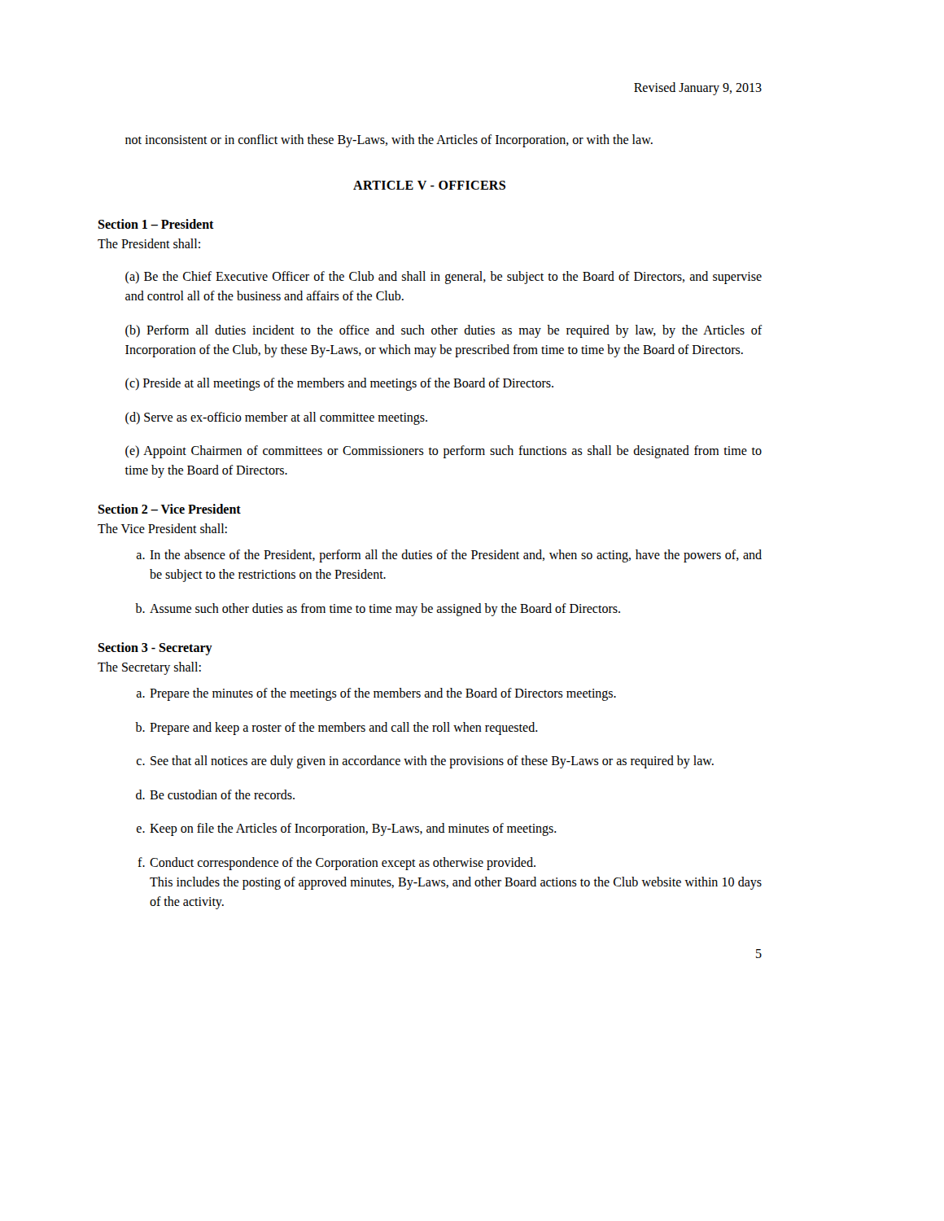Revised January 9, 2013
not inconsistent or in conflict with these By-Laws, with the Articles of Incorporation, or with the law.
ARTICLE V - OFFICERS
Section 1 – President
The President shall:
(a) Be the Chief Executive Officer of the Club and shall in general, be subject to the Board of Directors, and supervise and control all of the business and affairs of the Club.
(b) Perform all duties incident to the office and such other duties as may be required by law, by the Articles of Incorporation of the Club, by these By-Laws, or which may be prescribed from time to time by the Board of Directors.
(c) Preside at all meetings of the members and meetings of the Board of Directors.
(d) Serve as ex-officio member at all committee meetings.
(e) Appoint Chairmen of committees or Commissioners to perform such functions as shall be designated from time to time by the Board of Directors.
Section 2 – Vice President
The Vice President shall:
In the absence of the President, perform all the duties of the President and, when so acting, have the powers of, and be subject to the restrictions on the President.
Assume such other duties as from time to time may be assigned by the Board of Directors.
Section 3 - Secretary
The Secretary shall:
Prepare the minutes of the meetings of the members and the Board of Directors meetings.
Prepare and keep a roster of the members and call the roll when requested.
See that all notices are duly given in accordance with the provisions of these By-Laws or as required by law.
Be custodian of the records.
Keep on file the Articles of Incorporation, By-Laws, and minutes of meetings.
Conduct correspondence of the Corporation except as otherwise provided.
This includes the posting of approved minutes, By-Laws, and other Board actions to the Club website within 10 days of the activity.
5